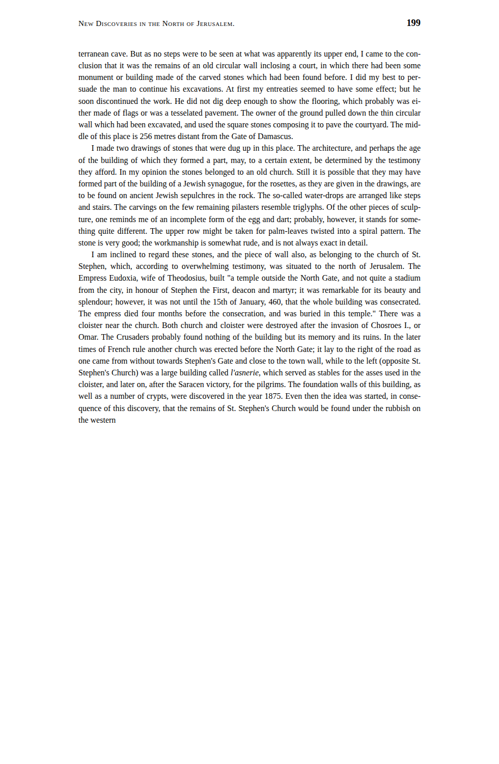New Discoveries in the North of Jerusalem. 199
terranean cave. But as no steps were to be seen at what was apparently its upper end, I came to the conclusion that it was the remains of an old circular wall inclosing a court, in which there had been some monument or building made of the carved stones which had been found before. I did my best to persuade the man to continue his excavations. At first my entreaties seemed to have some effect; but he soon discontinued the work. He did not dig deep enough to show the flooring, which probably was either made of flags or was a tesselated pavement. The owner of the ground pulled down the thin circular wall which had been excavated, and used the square stones composing it to pave the courtyard. The middle of this place is 256 metres distant from the Gate of Damascus.
I made two drawings of stones that were dug up in this place. The architecture, and perhaps the age of the building of which they formed a part, may, to a certain extent, be determined by the testimony they afford. In my opinion the stones belonged to an old church. Still it is possible that they may have formed part of the building of a Jewish synagogue, for the rosettes, as they are given in the drawings, are to be found on ancient Jewish sepulchres in the rock. The so-called water-drops are arranged like steps and stairs. The carvings on the few remaining pilasters resemble triglyphs. Of the other pieces of sculpture, one reminds me of an incomplete form of the egg and dart; probably, however, it stands for something quite different. The upper row might be taken for palm-leaves twisted into a spiral pattern. The stone is very good; the workmanship is somewhat rude, and is not always exact in detail.
I am inclined to regard these stones, and the piece of wall also, as belonging to the church of St. Stephen, which, according to overwhelming testimony, was situated to the north of Jerusalem. The Empress Eudoxia, wife of Theodosius, built "a temple outside the North Gate, and not quite a stadium from the city, in honour of Stephen the First, deacon and martyr; it was remarkable for its beauty and splendour; however, it was not until the 15th of January, 460, that the whole building was consecrated. The empress died four months before the consecration, and was buried in this temple." There was a cloister near the church. Both church and cloister were destroyed after the invasion of Chosroes I., or Omar. The Crusaders probably found nothing of the building but its memory and its ruins. In the later times of French rule another church was erected before the North Gate; it lay to the right of the road as one came from without towards Stephen's Gate and close to the town wall, while to the left (opposite St. Stephen's Church) was a large building called l'asnerie, which served as stables for the asses used in the cloister, and later on, after the Saracen victory, for the pilgrims. The foundation walls of this building, as well as a number of crypts, were discovered in the year 1875. Even then the idea was started, in consequence of this discovery, that the remains of St. Stephen's Church would be found under the rubbish on the western